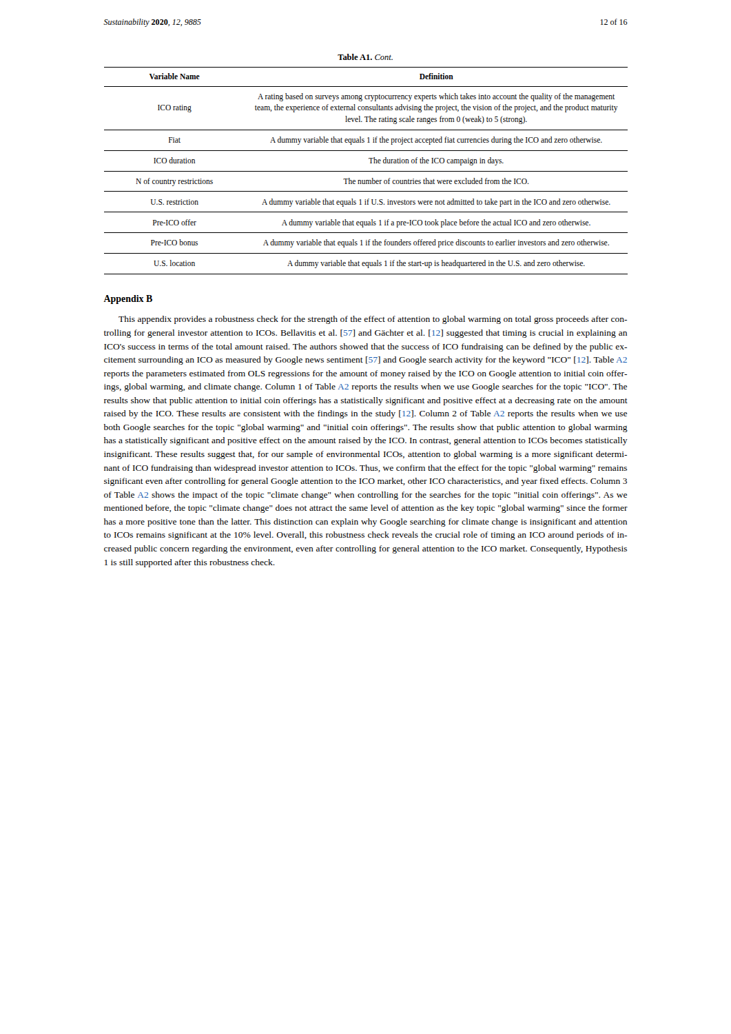Sustainability 2020, 12, 9885
12 of 16
Table A1. Cont.
| Variable Name | Definition |
| --- | --- |
| ICO rating | A rating based on surveys among cryptocurrency experts which takes into account the quality of the management team, the experience of external consultants advising the project, the vision of the project, and the product maturity level. The rating scale ranges from 0 (weak) to 5 (strong). |
| Fiat | A dummy variable that equals 1 if the project accepted fiat currencies during the ICO and zero otherwise. |
| ICO duration | The duration of the ICO campaign in days. |
| N of country restrictions | The number of countries that were excluded from the ICO. |
| U.S. restriction | A dummy variable that equals 1 if U.S. investors were not admitted to take part in the ICO and zero otherwise. |
| Pre-ICO offer | A dummy variable that equals 1 if a pre-ICO took place before the actual ICO and zero otherwise. |
| Pre-ICO bonus | A dummy variable that equals 1 if the founders offered price discounts to earlier investors and zero otherwise. |
| U.S. location | A dummy variable that equals 1 if the start-up is headquartered in the U.S. and zero otherwise. |
Appendix B
This appendix provides a robustness check for the strength of the effect of attention to global warming on total gross proceeds after controlling for general investor attention to ICOs. Bellavitis et al. [57] and Gächter et al. [12] suggested that timing is crucial in explaining an ICO's success in terms of the total amount raised. The authors showed that the success of ICO fundraising can be defined by the public excitement surrounding an ICO as measured by Google news sentiment [57] and Google search activity for the keyword "ICO" [12]. Table A2 reports the parameters estimated from OLS regressions for the amount of money raised by the ICO on Google attention to initial coin offerings, global warming, and climate change. Column 1 of Table A2 reports the results when we use Google searches for the topic "ICO". The results show that public attention to initial coin offerings has a statistically significant and positive effect at a decreasing rate on the amount raised by the ICO. These results are consistent with the findings in the study [12]. Column 2 of Table A2 reports the results when we use both Google searches for the topic "global warming" and "initial coin offerings". The results show that public attention to global warming has a statistically significant and positive effect on the amount raised by the ICO. In contrast, general attention to ICOs becomes statistically insignificant. These results suggest that, for our sample of environmental ICOs, attention to global warming is a more significant determinant of ICO fundraising than widespread investor attention to ICOs. Thus, we confirm that the effect for the topic "global warming" remains significant even after controlling for general Google attention to the ICO market, other ICO characteristics, and year fixed effects. Column 3 of Table A2 shows the impact of the topic "climate change" when controlling for the searches for the topic "initial coin offerings". As we mentioned before, the topic "climate change" does not attract the same level of attention as the key topic "global warming" since the former has a more positive tone than the latter. This distinction can explain why Google searching for climate change is insignificant and attention to ICOs remains significant at the 10% level. Overall, this robustness check reveals the crucial role of timing an ICO around periods of increased public concern regarding the environment, even after controlling for general attention to the ICO market. Consequently, Hypothesis 1 is still supported after this robustness check.